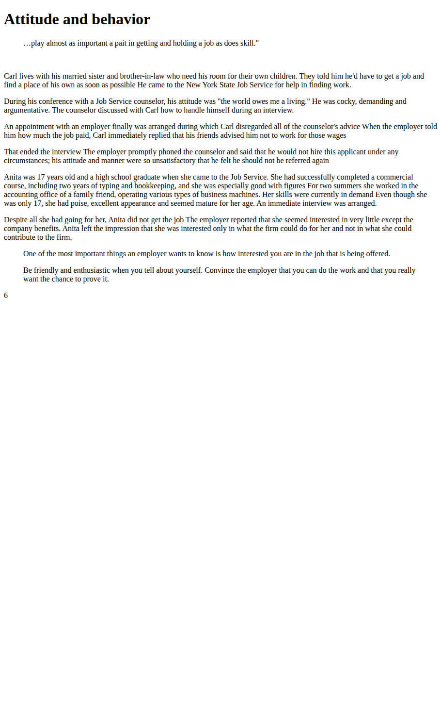Attitude and behavior
…play almost as important a pait in getting and holding a job as does skill."
Carl lives with his married sister and brother-in-law who need his room for their own children. They told him he'd have to get a job and find a place of his own as soon as possible He came to the New York State Job Service for help in finding work.
During his conference with a Job Service counselor, his attitude was "the world owes me a living." He was cocky, demanding and argumentative. The counselor discussed with Carl how to handle himself during an interview.
An appointment with an employer finally was arranged during which Carl disregarded all of the counselor's advice When the employer told him how much the job paid, Carl immediately replied that his friends advised him not to work for those wages
That ended the interview The employer promptly phoned the counselor and said that he would not hire this applicant under any circumstances; his attitude and manner were so unsatisfactory that he felt he should not be referred again
Anita was 17 years old and a high school graduate when she came to the Job Service. She had successfully completed a commercial course, including two years of typing and bookkeeping, and she was especially good with figures For two summers she worked in the accounting office of a family friend, operating various types of business machines. Her skills were currently in demand Even though she was only 17, she had poise, excellent appearance and seemed mature for her age. An immediate interview was arranged.
Despite all she had going for her, Anita did not get the job The employer reported that she seemed interested in very little except the company benefits. Anita left the impression that she was interested only in what the firm could do for her and not in what she could contribute to the firm.
One of the most important things an employer wants to know is how interested you are in the job that is being offered.
Be friendly and enthusiastic when you tell about yourself. Convince the employer that you can do the work and that you really want the chance to prove it.
6